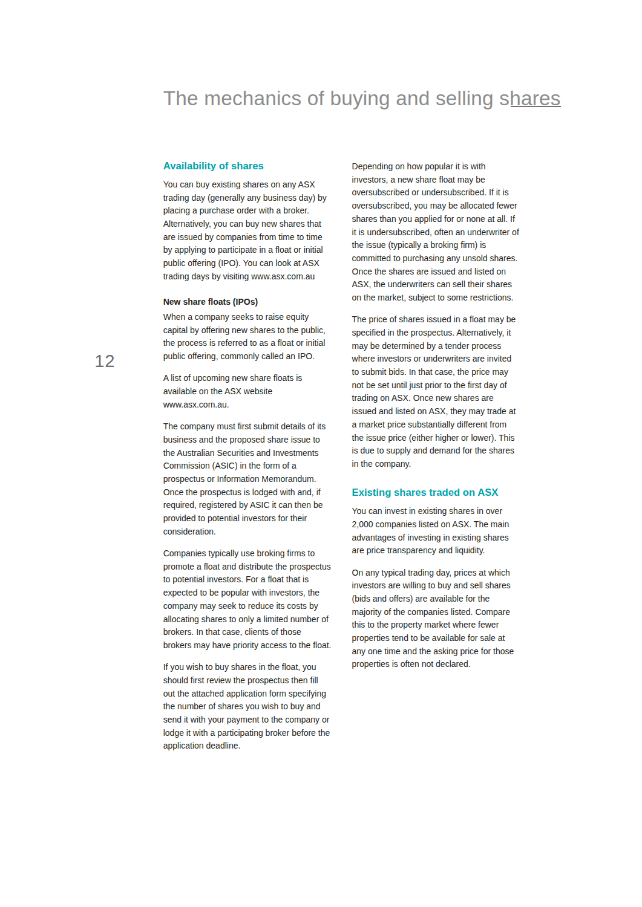The mechanics of buying and selling shares
12
Availability of shares
You can buy existing shares on any ASX trading day (generally any business day) by placing a purchase order with a broker. Alternatively, you can buy new shares that are issued by companies from time to time by applying to participate in a float or initial public offering (IPO). You can look at ASX trading days by visiting www.asx.com.au
New share floats (IPOs)
When a company seeks to raise equity capital by offering new shares to the public, the process is referred to as a float or initial public offering, commonly called an IPO.
A list of upcoming new share floats is available on the ASX website www.asx.com.au.
The company must first submit details of its business and the proposed share issue to the Australian Securities and Investments Commission (ASIC) in the form of a prospectus or Information Memorandum. Once the prospectus is lodged with and, if required, registered by ASIC it can then be provided to potential investors for their consideration.
Companies typically use broking firms to promote a float and distribute the prospectus to potential investors. For a float that is expected to be popular with investors, the company may seek to reduce its costs by allocating shares to only a limited number of brokers. In that case, clients of those brokers may have priority access to the float.
If you wish to buy shares in the float, you should first review the prospectus then fill out the attached application form specifying the number of shares you wish to buy and send it with your payment to the company or lodge it with a participating broker before the application deadline.
Depending on how popular it is with investors, a new share float may be oversubscribed or undersubscribed. If it is oversubscribed, you may be allocated fewer shares than you applied for or none at all. If it is undersubscribed, often an underwriter of the issue (typically a broking firm) is committed to purchasing any unsold shares. Once the shares are issued and listed on ASX, the underwriters can sell their shares on the market, subject to some restrictions.
The price of shares issued in a float may be specified in the prospectus. Alternatively, it may be determined by a tender process where investors or underwriters are invited to submit bids. In that case, the price may not be set until just prior to the first day of trading on ASX. Once new shares are issued and listed on ASX, they may trade at a market price substantially different from the issue price (either higher or lower). This is due to supply and demand for the shares in the company.
Existing shares traded on ASX
You can invest in existing shares in over 2,000 companies listed on ASX. The main advantages of investing in existing shares are price transparency and liquidity.
On any typical trading day, prices at which investors are willing to buy and sell shares (bids and offers) are available for the majority of the companies listed. Compare this to the property market where fewer properties tend to be available for sale at any one time and the asking price for those properties is often not declared.